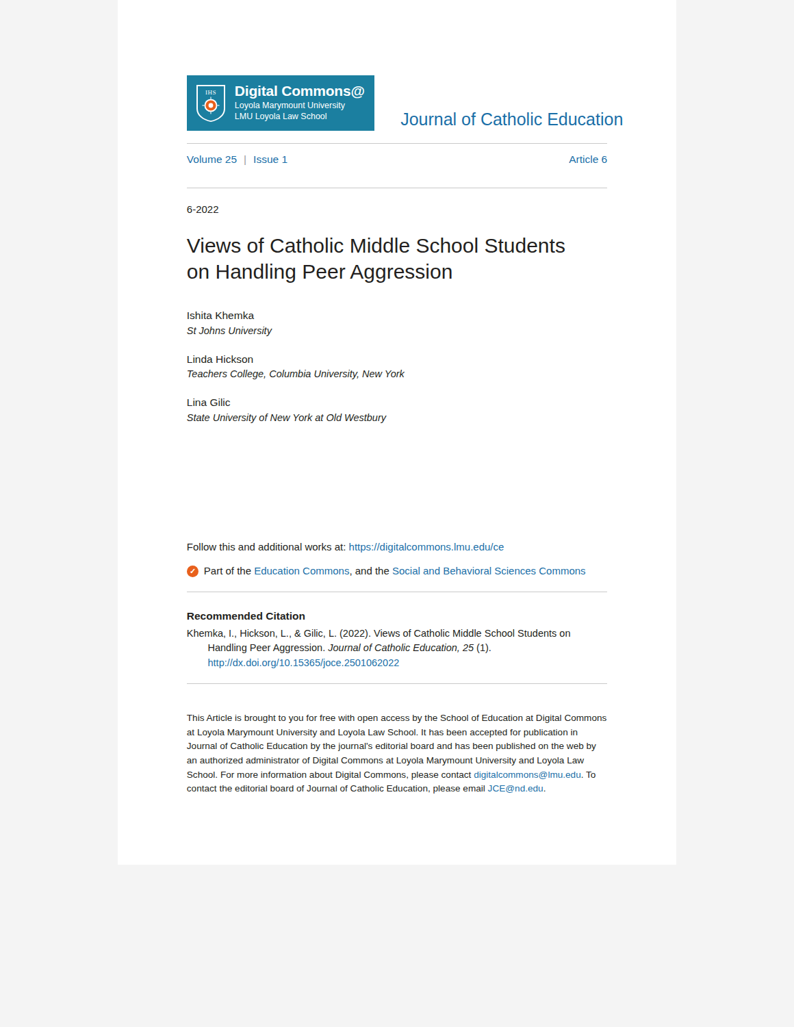IHS
Digital Commons@
Loyola Marymount University
LMU Loyola Law School
Journal of Catholic Education
Volume 25|Issue 1
Article 6
6-2022
Views of Catholic Middle School Students on Handling Peer Aggression
Ishita Khemka St Johns University
Linda Hickson Teachers College, Columbia University, New York
Lina Gilic State University of New York at Old Westbury
Follow this and additional works at: https://digitalcommons.lmu.edu/ce
✓ Part of the Education Commons, and the Social and Behavioral Sciences Commons
Recommended Citation
Khemka, I., Hickson, L., & Gilic, L. (2022). Views of Catholic Middle School Students on Handling Peer Aggression. Journal of Catholic Education, 25 (1). http://dx.doi.org/10.15365/joce.2501062022
This Article is brought to you for free with open access by the School of Education at Digital Commons at Loyola Marymount University and Loyola Law School. It has been accepted for publication in Journal of Catholic Education by the journal's editorial board and has been published on the web by an authorized administrator of Digital Commons at Loyola Marymount University and Loyola Law School. For more information about Digital Commons, please contact digitalcommons@lmu.edu. To contact the editorial board of Journal of Catholic Education, please email JCE@nd.edu.